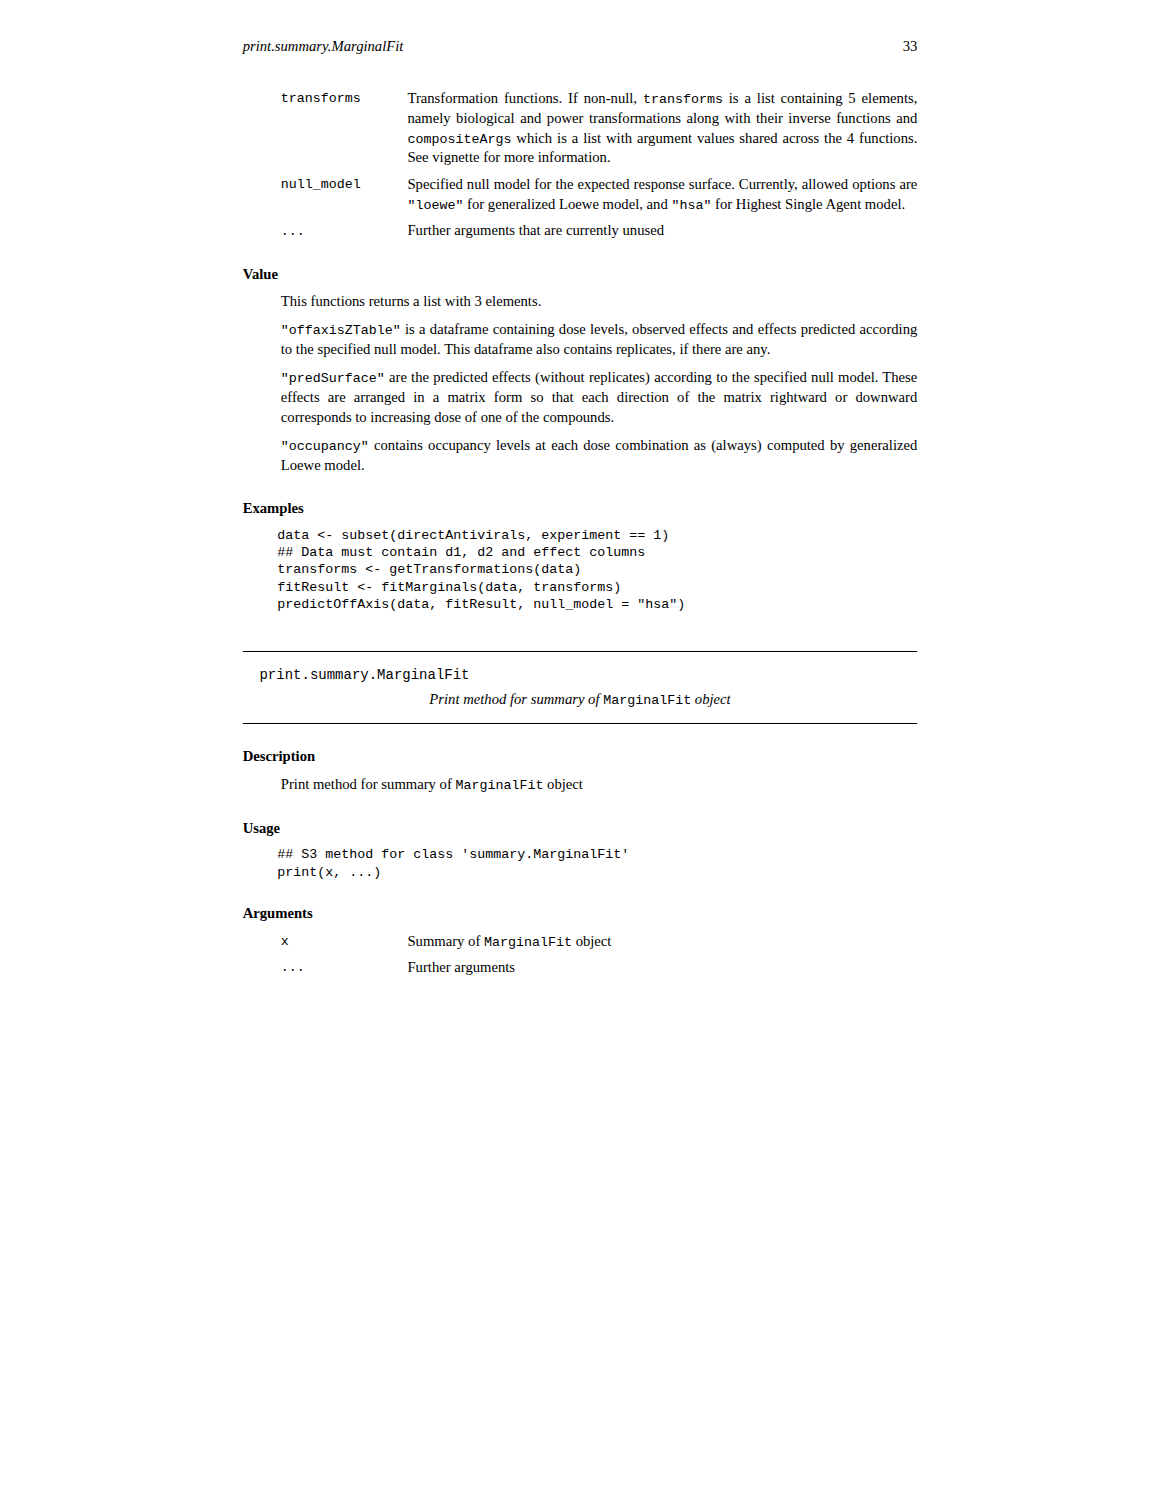print.summary.MarginalFit 33
transforms
Transformation functions. If non-null, transforms is a list containing 5 elements, namely biological and power transformations along with their inverse functions and compositeArgs which is a list with argument values shared across the 4 functions. See vignette for more information.
null_model
Specified null model for the expected response surface. Currently, allowed options are "loewe" for generalized Loewe model, and "hsa" for Highest Single Agent model.
...
Further arguments that are currently unused
Value
This functions returns a list with 3 elements.
"offaxisZTable" is a dataframe containing dose levels, observed effects and effects predicted according to the specified null model. This dataframe also contains replicates, if there are any.
"predSurface" are the predicted effects (without replicates) according to the specified null model. These effects are arranged in a matrix form so that each direction of the matrix rightward or downward corresponds to increasing dose of one of the compounds.
"occupancy" contains occupancy levels at each dose combination as (always) computed by generalized Loewe model.
Examples
data <- subset(directAntivirals, experiment == 1)
## Data must contain d1, d2 and effect columns
transforms <- getTransformations(data)
fitResult <- fitMarginals(data, transforms)
predictOffAxis(data, fitResult, null_model = "hsa")
print.summary.MarginalFit
Print method for summary of MarginalFit object
Description
Print method for summary of MarginalFit object
Usage
## S3 method for class 'summary.MarginalFit'
print(x, ...)
Arguments
x
Summary of MarginalFit object
...
Further arguments